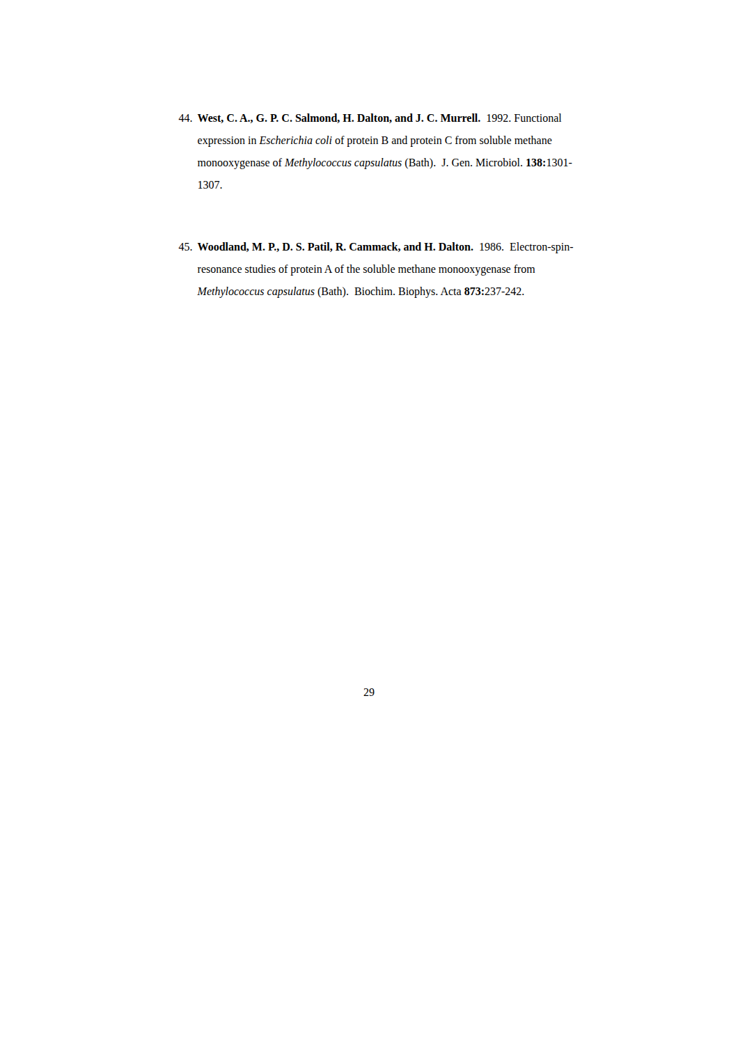44. West, C. A., G. P. C. Salmond, H. Dalton, and J. C. Murrell. 1992. Functional expression in Escherichia coli of protein B and protein C from soluble methane monooxygenase of Methylococcus capsulatus (Bath). J. Gen. Microbiol. 138: 1301-1307.
45. Woodland, M. P., D. S. Patil, R. Cammack, and H. Dalton. 1986. Electron-spin-resonance studies of protein A of the soluble methane monooxygenase from Methylococcus capsulatus (Bath). Biochim. Biophys. Acta 873: 237-242.
29